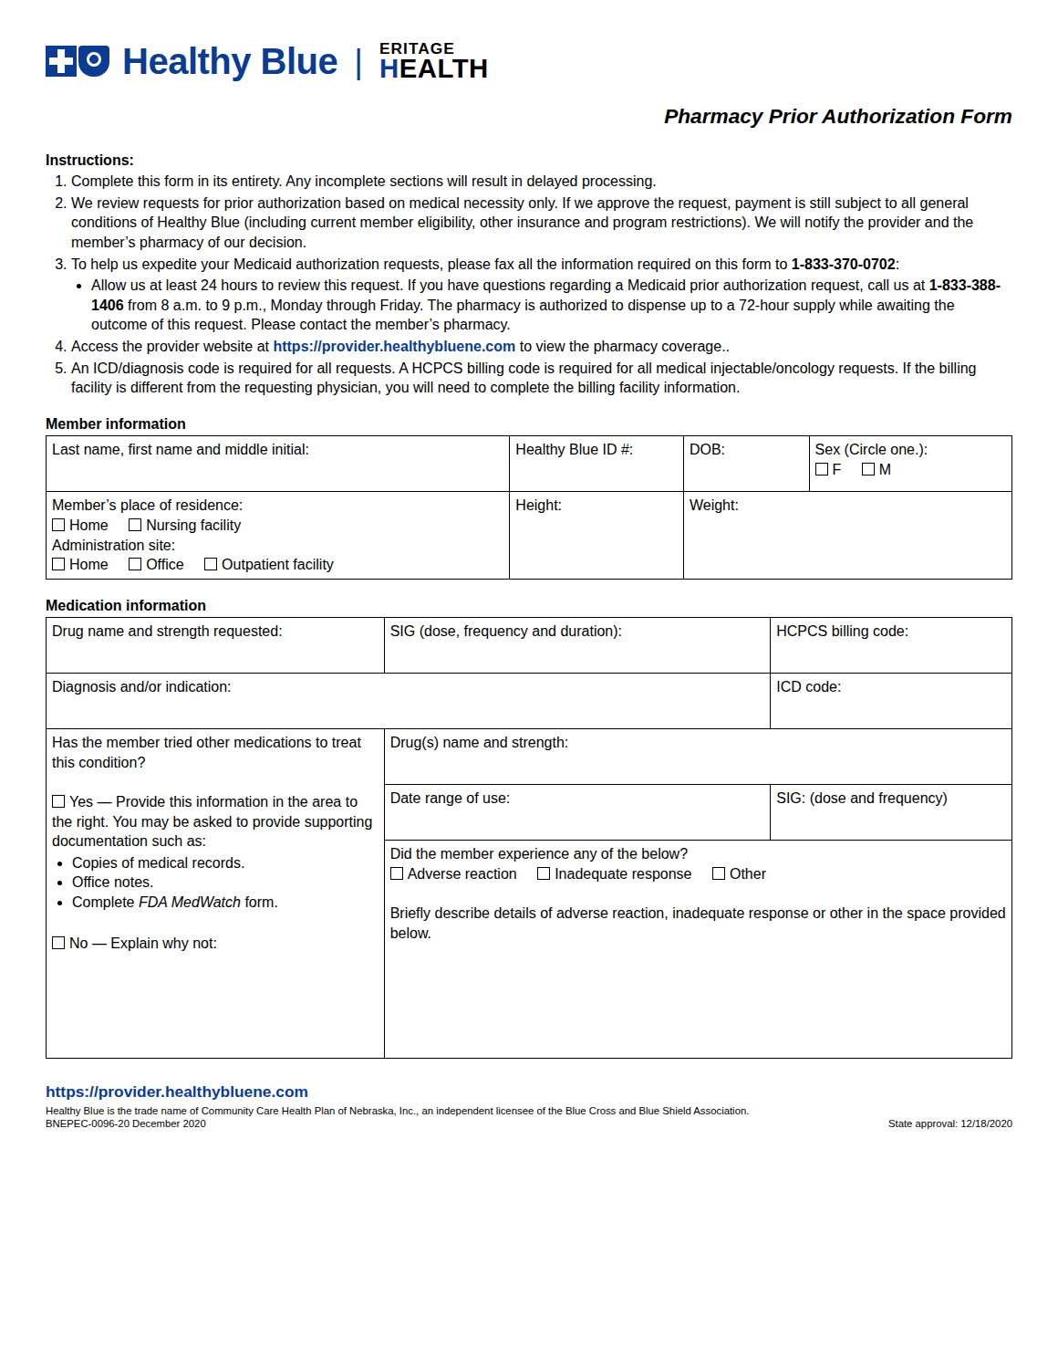Healthy Blue |
ERITAGE
HEALTH
Pharmacy Prior Authorization Form
Instructions:
Complete this form in its entirety. Any incomplete sections will result in delayed processing.
We review requests for prior authorization based on medical necessity only. If we approve the request, payment is still subject to all general conditions of Healthy Blue (including current member eligibility, other insurance and program restrictions). We will notify the provider and the member’s pharmacy of our decision.
To help us expedite your Medicaid authorization requests, please fax all the information required on this form to 1-833-370-0702:
Allow us at least 24 hours to review this request. If you have questions regarding a Medicaid prior authorization request, call us at 1-833-388-1406 from 8 a.m. to 9 p.m., Monday through Friday. The pharmacy is authorized to dispense up to a 72-hour supply while awaiting the outcome of this request. Please contact the member’s pharmacy.
Access the provider website at https://provider.healthybluene.com to view the pharmacy coverage..
An ICD/diagnosis code is required for all requests. A HCPCS billing code is required for all medical injectable/oncology requests. If the billing facility is different from the requesting physician, you will need to complete the billing facility information.
Member information
| Last name, first name and middle initial: | Healthy Blue ID #: | DOB: | Sex (Circle one.): F M |
| Member’s place of residence: Home Nursing facility Administration site: Home Office Outpatient facility | Height: | Weight: |
Medication information
| Drug name and strength requested: | SIG (dose, frequency and duration): | HCPCS billing code: |
| Diagnosis and/or indication: | ICD code: |
| Has the member tried other medications to treat this condition? Yes — Provide this information in the area to the right. You may be asked to provide supporting documentation such as: Copies of medical records. Office notes. Complete FDA MedWatch form. No — Explain why not: | Drug(s) name and strength: |
| Date range of use: | SIG: (dose and frequency) |
| Did the member experience any of the below? Adverse reaction Inadequate response Other Briefly describe details of adverse reaction, inadequate response or other in the space provided below. |
https://provider.healthybluene.com
Healthy Blue is the trade name of Community Care Health Plan of Nebraska, Inc., an independent licensee of the Blue Cross and Blue Shield Association.
BNEPEC-0096-20 December 2020 State approval: 12/18/2020